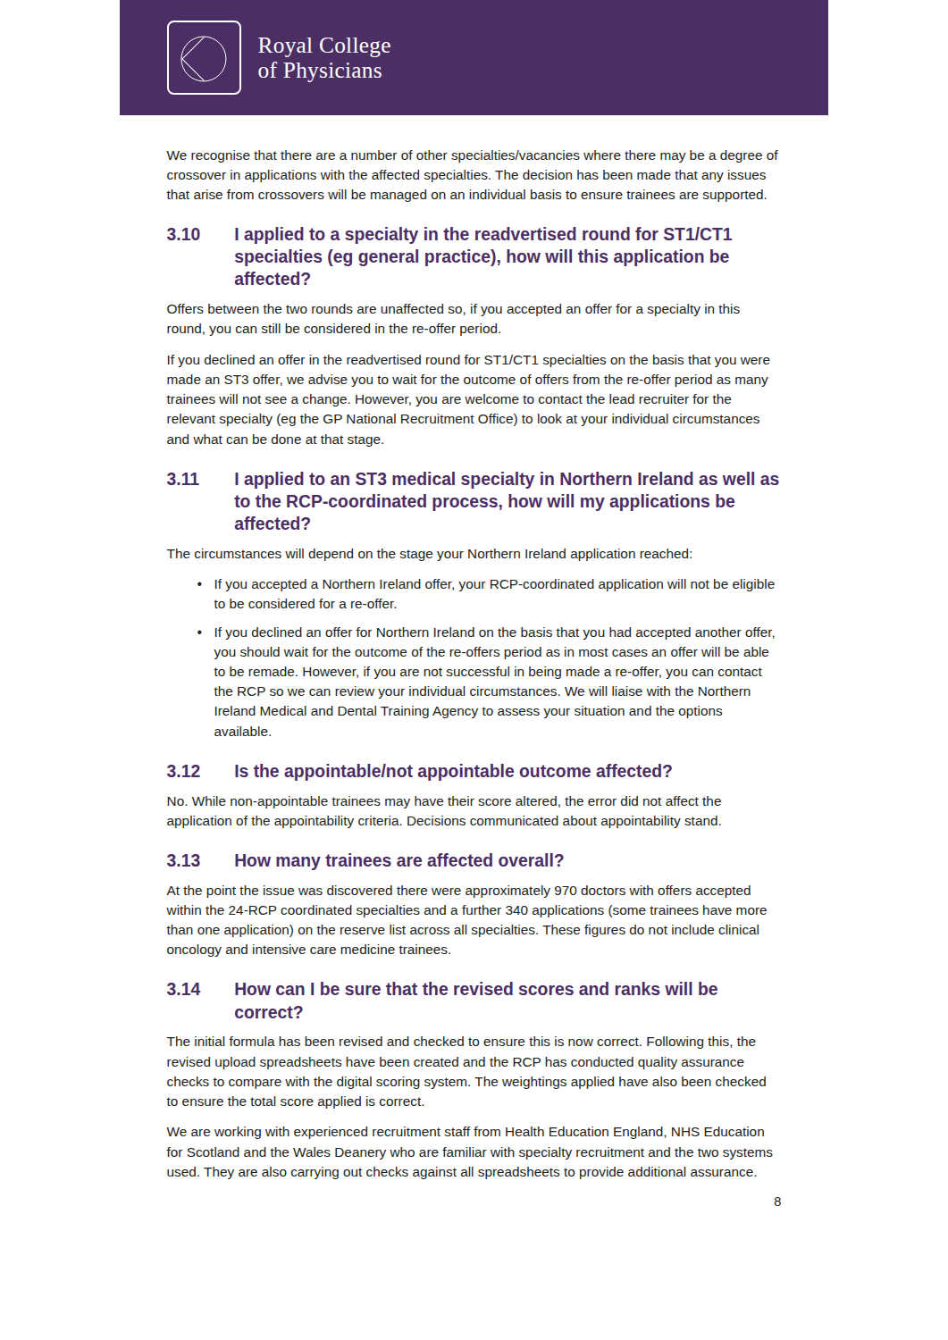Royal College of Physicians
We recognise that there are a number of other specialties/vacancies where there may be a degree of crossover in applications with the affected specialties. The decision has been made that any issues that arise from crossovers will be managed on an individual basis to ensure trainees are supported.
3.10 I applied to a specialty in the readvertised round for ST1/CT1 specialties (eg general practice), how will this application be affected?
Offers between the two rounds are unaffected so, if you accepted an offer for a specialty in this round, you can still be considered in the re-offer period.
If you declined an offer in the readvertised round for ST1/CT1 specialties on the basis that you were made an ST3 offer, we advise you to wait for the outcome of offers from the re-offer period as many trainees will not see a change. However, you are welcome to contact the lead recruiter for the relevant specialty (eg the GP National Recruitment Office) to look at your individual circumstances and what can be done at that stage.
3.11 I applied to an ST3 medical specialty in Northern Ireland as well as to the RCP-coordinated process, how will my applications be affected?
The circumstances will depend on the stage your Northern Ireland application reached:
If you accepted a Northern Ireland offer, your RCP-coordinated application will not be eligible to be considered for a re-offer.
If you declined an offer for Northern Ireland on the basis that you had accepted another offer, you should wait for the outcome of the re-offers period as in most cases an offer will be able to be remade. However, if you are not successful in being made a re-offer, you can contact the RCP so we can review your individual circumstances. We will liaise with the Northern Ireland Medical and Dental Training Agency to assess your situation and the options available.
3.12 Is the appointable/not appointable outcome affected?
No. While non-appointable trainees may have their score altered, the error did not affect the application of the appointability criteria. Decisions communicated about appointability stand.
3.13 How many trainees are affected overall?
At the point the issue was discovered there were approximately 970 doctors with offers accepted within the 24-RCP coordinated specialties and a further 340 applications (some trainees have more than one application) on the reserve list across all specialties. These figures do not include clinical oncology and intensive care medicine trainees.
3.14 How can I be sure that the revised scores and ranks will be correct?
The initial formula has been revised and checked to ensure this is now correct. Following this, the revised upload spreadsheets have been created and the RCP has conducted quality assurance checks to compare with the digital scoring system. The weightings applied have also been checked to ensure the total score applied is correct.
We are working with experienced recruitment staff from Health Education England, NHS Education for Scotland and the Wales Deanery who are familiar with specialty recruitment and the two systems used. They are also carrying out checks against all spreadsheets to provide additional assurance.
8